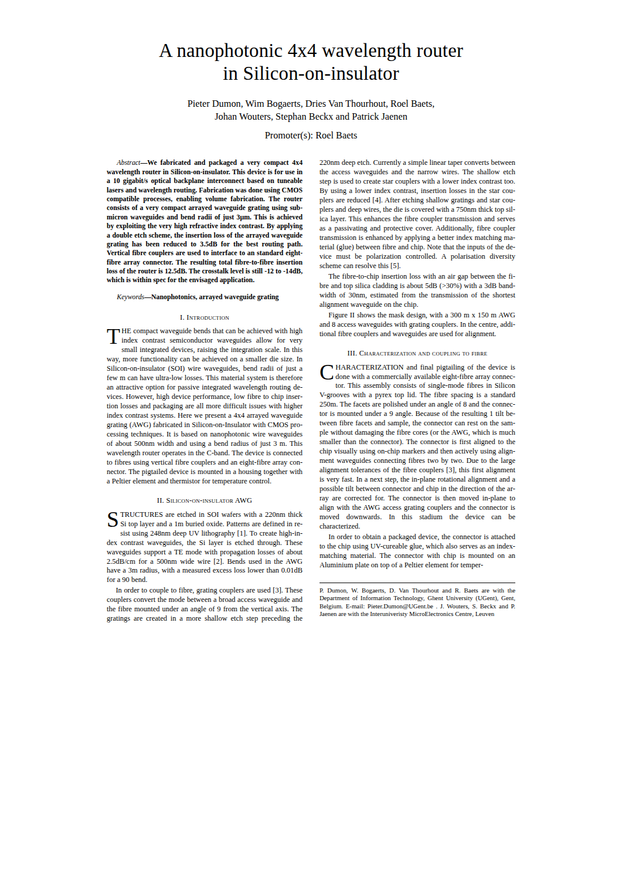A nanophotonic 4x4 wavelength router
in Silicon-on-insulator
Pieter Dumon, Wim Bogaerts, Dries Van Thourhout, Roel Baets,
Johan Wouters, Stephan Beckx and Patrick Jaenen
Promoter(s): Roel Baets
Abstract—We fabricated and packaged a very compact 4x4 wavelength router in Silicon-on-insulator. This device is for use in a 10 gigabit/s optical backplane interconnect based on tuneable lasers and wavelength routing. Fabrication was done using CMOS compatible processes, enabling volume fabrication. The router consists of a very compact arrayed waveguide grating using submicron waveguides and bend radii of just 3μm. This is achieved by exploiting the very high refractive index contrast. By applying a double etch scheme, the insertion loss of the arrayed waveguide grating has been reduced to 3.5dB for the best routing path. Vertical fibre couplers are used to interface to an standard eight-fibre array connector. The resulting total fibre-to-fibre insertion loss of the router is 12.5dB. The crosstalk level is still -12 to -14dB, which is within spec for the envisaged application.
Keywords—Nanophotonics, arrayed waveguide grating
I. Introduction
THE compact waveguide bends that can be achieved with high index contrast semiconductor waveguides allow for very small integrated devices, raising the integration scale. In this way, more functionality can be achieved on a smaller die size. In Silicon-on-insulator (SOI) wire waveguides, bend radii of just a few m can have ultra-low losses. This material system is therefore an attractive option for passive integrated wavelength routing devices. However, high device performance, low fibre to chip insertion losses and packaging are all more difficult issues with higher index contrast systems. Here we present a 4x4 arrayed waveguide grating (AWG) fabricated in Silicon-on-Insulator with CMOS processing techniques. It is based on nanophotonic wire waveguides of about 500nm width and using a bend radius of just 3 m. This wavelength router operates in the C-band. The device is connected to fibres using vertical fibre couplers and an eight-fibre array connector. The pigtailed device is mounted in a housing together with a Peltier element and thermistor for temperature control.
II. Silicon-on-insulator AWG
STRUCTURES are etched in SOI wafers with a 220nm thick Si top layer and a 1m buried oxide. Patterns are defined in resist using 248nm deep UV lithography [1]. To create high-index contrast waveguides, the Si layer is etched through. These waveguides support a TE mode with propagation losses of about 2.5dB/cm for a 500nm wide wire [2]. Bends used in the AWG have a 3m radius, with a measured excess loss lower than 0.01dB for a 90 bend.
In order to couple to fibre, grating couplers are used [3]. These couplers convert the mode between a broad access waveguide and the fibre mounted under an angle of 9 from the vertical axis. The gratings are created in a more shallow etch step preceding the 220nm deep etch. Currently a simple linear taper converts between the access waveguides and the narrow wires. The shallow etch step is used to create star couplers with a lower index contrast too. By using a lower index contrast, insertion losses in the star couplers are reduced [4]. After etching shallow gratings and star couplers and deep wires, the die is covered with a 750nm thick top silica layer. This enhances the fibre coupler transmission and serves as a passivating and protective cover. Additionally, fibre coupler transmission is enhanced by applying a better index matching material (glue) between fibre and chip. Note that the inputs of the device must be polarization controlled. A polarisation diversity scheme can resolve this [5].
The fibre-to-chip insertion loss with an air gap between the fibre and top silica cladding is about 5dB (>30%) with a 3dB bandwidth of 30nm, estimated from the transmission of the shortest alignment waveguide on the chip.
Figure II shows the mask design, with a 300 m x 150 m AWG and 8 access waveguides with grating couplers. In the centre, additional fibre couplers and waveguides are used for alignment.
III. Characterization and coupling to fibre
CHARACTERIZATION and final pigtailing of the device is done with a commercially available eight-fibre array connector. This assembly consists of single-mode fibres in Silicon V-grooves with a pyrex top lid. The fibre spacing is a standard 250m. The facets are polished under an angle of 8 and the connector is mounted under a 9 angle. Because of the resulting 1 tilt between fibre facets and sample, the connector can rest on the sample without damaging the fibre cores (or the AWG, which is much smaller than the connector). The connector is first aligned to the chip visually using on-chip markers and then actively using alignment waveguides connecting fibres two by two. Due to the large alignment tolerances of the fibre couplers [3], this first alignment is very fast. In a next step, the in-plane rotational alignment and a possible tilt between connector and chip in the direction of the array are corrected for. The connector is then moved in-plane to align with the AWG access grating couplers and the connector is moved downwards. In this stadium the device can be characterized.
In order to obtain a packaged device, the connector is attached to the chip using UV-cureable glue, which also serves as an index-matching material. The connector with chip is mounted on an Aluminium plate on top of a Peltier element for temper-
P. Dumon, W. Bogaerts, D. Van Thourhout and R. Baets are with the Department of Information Technology, Ghent University (UGent), Gent, Belgium. E-mail: Pieter.Dumon@UGent.be . J. Wouters, S. Beckx and P. Jaenen are with the Interuniveristy MicroElectronics Centre, Leuven